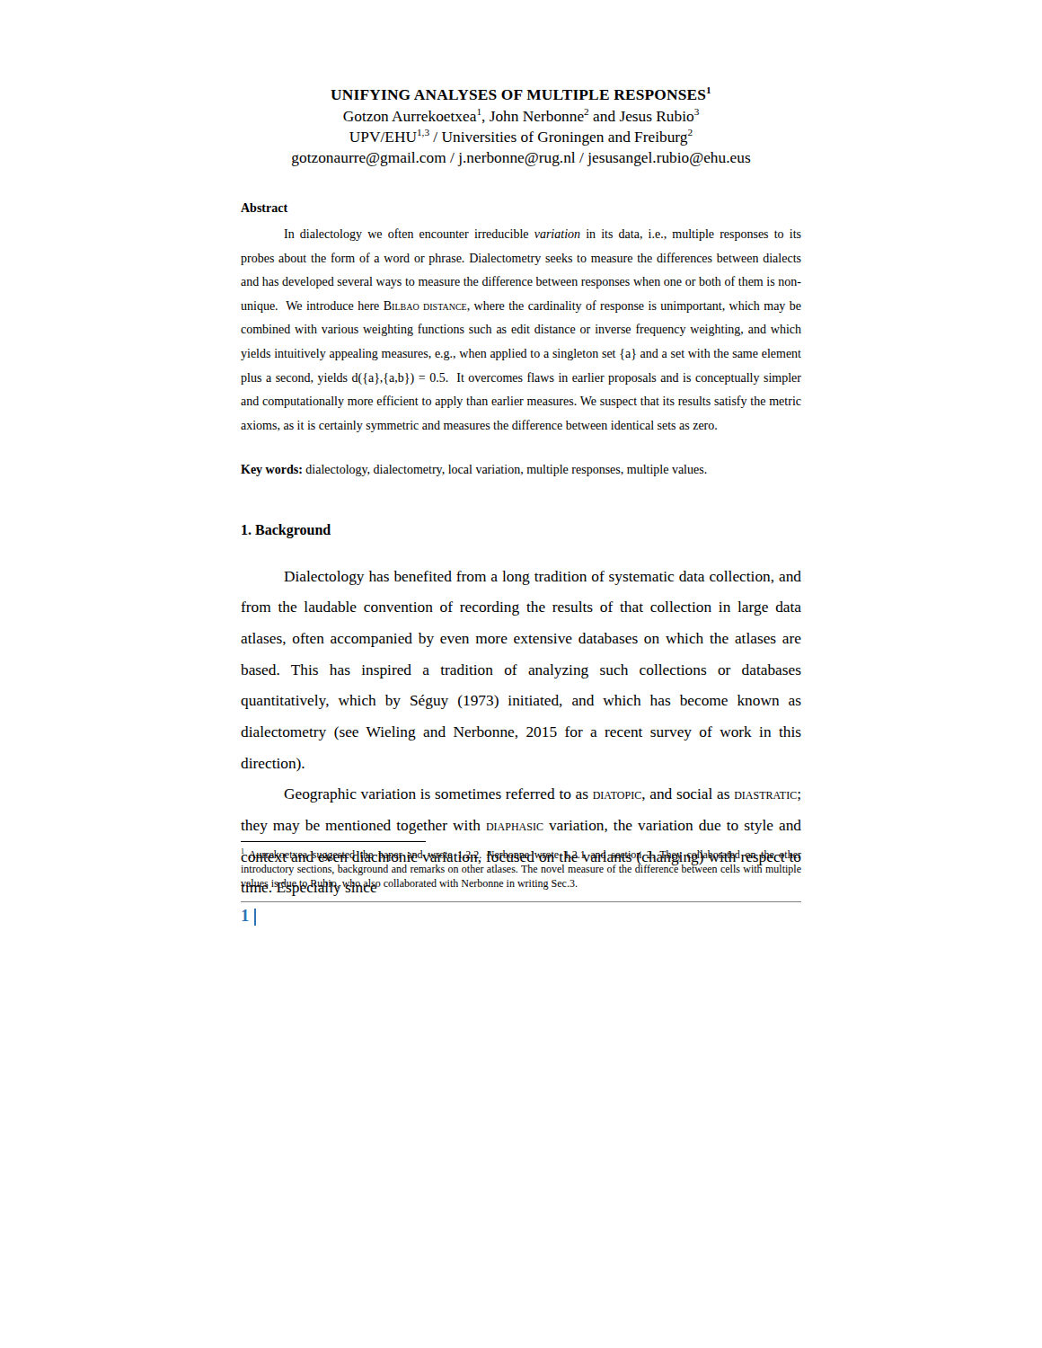UNIFYING ANALYSES OF MULTIPLE RESPONSES1
Gotzon Aurrekoetxea1, John Nerbonne2 and Jesus Rubio3
UPV/EHU1,3 / Universities of Groningen and Freiburg2
gotzonaurre@gmail.com / j.nerbonne@rug.nl / jesusangel.rubio@ehu.eus
Abstract
In dialectology we often encounter irreducible variation in its data, i.e., multiple responses to its probes about the form of a word or phrase. Dialectometry seeks to measure the differences between dialects and has developed several ways to measure the difference between responses when one or both of them is non-unique. We introduce here Bilbao distance, where the cardinality of response is unimportant, which may be combined with various weighting functions such as edit distance or inverse frequency weighting, and which yields intuitively appealing measures, e.g., when applied to a singleton set {a} and a set with the same element plus a second, yields d({a},{a,b}) = 0.5. It overcomes flaws in earlier proposals and is conceptually simpler and computationally more efficient to apply than earlier measures. We suspect that its results satisfy the metric axioms, as it is certainly symmetric and measures the difference between identical sets as zero.
Key words: dialectology, dialectometry, local variation, multiple responses, multiple values.
1. Background
Dialectology has benefited from a long tradition of systematic data collection, and from the laudable convention of recording the results of that collection in large data atlases, often accompanied by even more extensive databases on which the atlases are based. This has inspired a tradition of analyzing such collections or databases quantitatively, which by Séguy (1973) initiated, and which has become known as dialectometry (see Wieling and Nerbonne, 2015 for a recent survey of work in this direction).
Geographic variation is sometimes referred to as diatopic, and social as diastratic; they may be mentioned together with diaphasic variation, the variation due to style and context and even diachronic variation, focused on the variants (changing) with respect to time. Especially since
1 Aurrekoetxea suggested the paper and wrote 1.2.2. Nerbonne wrote 1.2.1 and section 2. They collaborated on the other introductory sections, background and remarks on other atlases. The novel measure of the difference between cells with multiple values is due to Rubio, who also collaborated with Nerbonne in writing Sec.3.
1